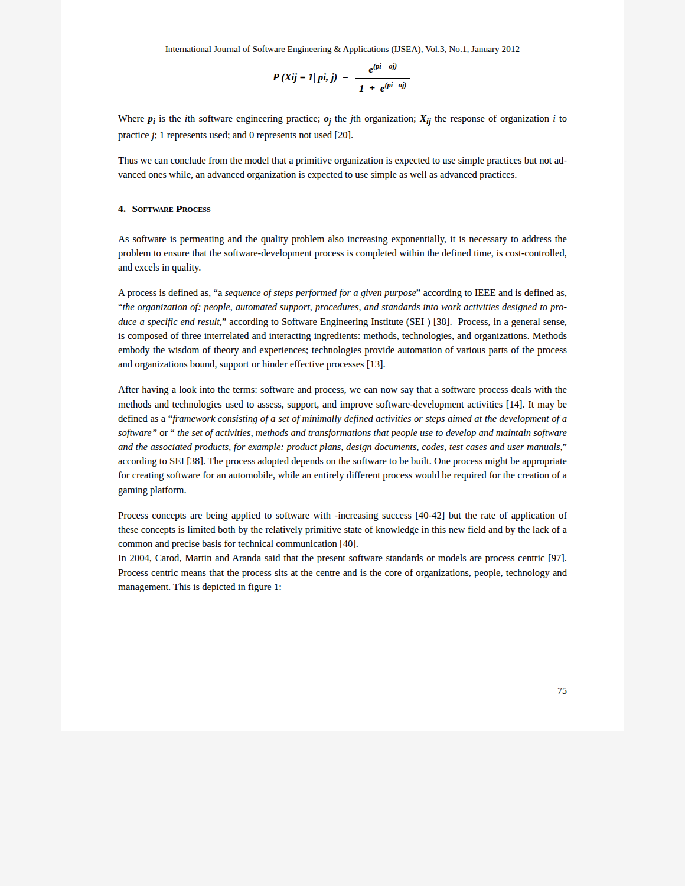International Journal of Software Engineering & Applications (IJSEA), Vol.3, No.1, January 2012
P (Xij = 1| pi, j) = e(pi – oj) 1 + e(pi –oj)
Where pi is the ith software engineering practice; oj the jth organization; Xij the response of organization i to practice j; 1 represents used; and 0 represents not used [20].
Thus we can conclude from the model that a primitive organization is expected to use simple practices but not advanced ones while, an advanced organization is expected to use simple as well as advanced practices.
4. Software Process
As software is permeating and the quality problem also increasing exponentially, it is necessary to address the problem to ensure that the software-development process is completed within the defined time, is cost-controlled, and excels in quality.
A process is defined as, “a sequence of steps performed for a given purpose” according to IEEE and is defined as, “the organization of: people, automated support, procedures, and standards into work activities designed to produce a specific end result,” according to Software Engineering Institute (SEI ) [38]. Process, in a general sense, is composed of three interrelated and interacting ingredients: methods, technologies, and organizations. Methods embody the wisdom of theory and experiences; technologies provide automation of various parts of the process and organizations bound, support or hinder effective processes [13].
After having a look into the terms: software and process, we can now say that a software process deals with the methods and technologies used to assess, support, and improve software-development activities [14]. It may be defined as a “framework consisting of a set of minimally defined activities or steps aimed at the development of a software” or “ the set of activities, methods and transformations that people use to develop and maintain software and the associated products, for example: product plans, design documents, codes, test cases and user manuals,” according to SEI [38]. The process adopted depends on the software to be built. One process might be appropriate for creating software for an automobile, while an entirely different process would be required for the creation of a gaming platform.
Process concepts are being applied to software with -increasing success [40-42] but the rate of application of these concepts is limited both by the relatively primitive state of knowledge in this new field and by the lack of a common and precise basis for technical communication [40].
In 2004, Carod, Martin and Aranda said that the present software standards or models are process centric [97]. Process centric means that the process sits at the centre and is the core of organizations, people, technology and management. This is depicted in figure 1:
75